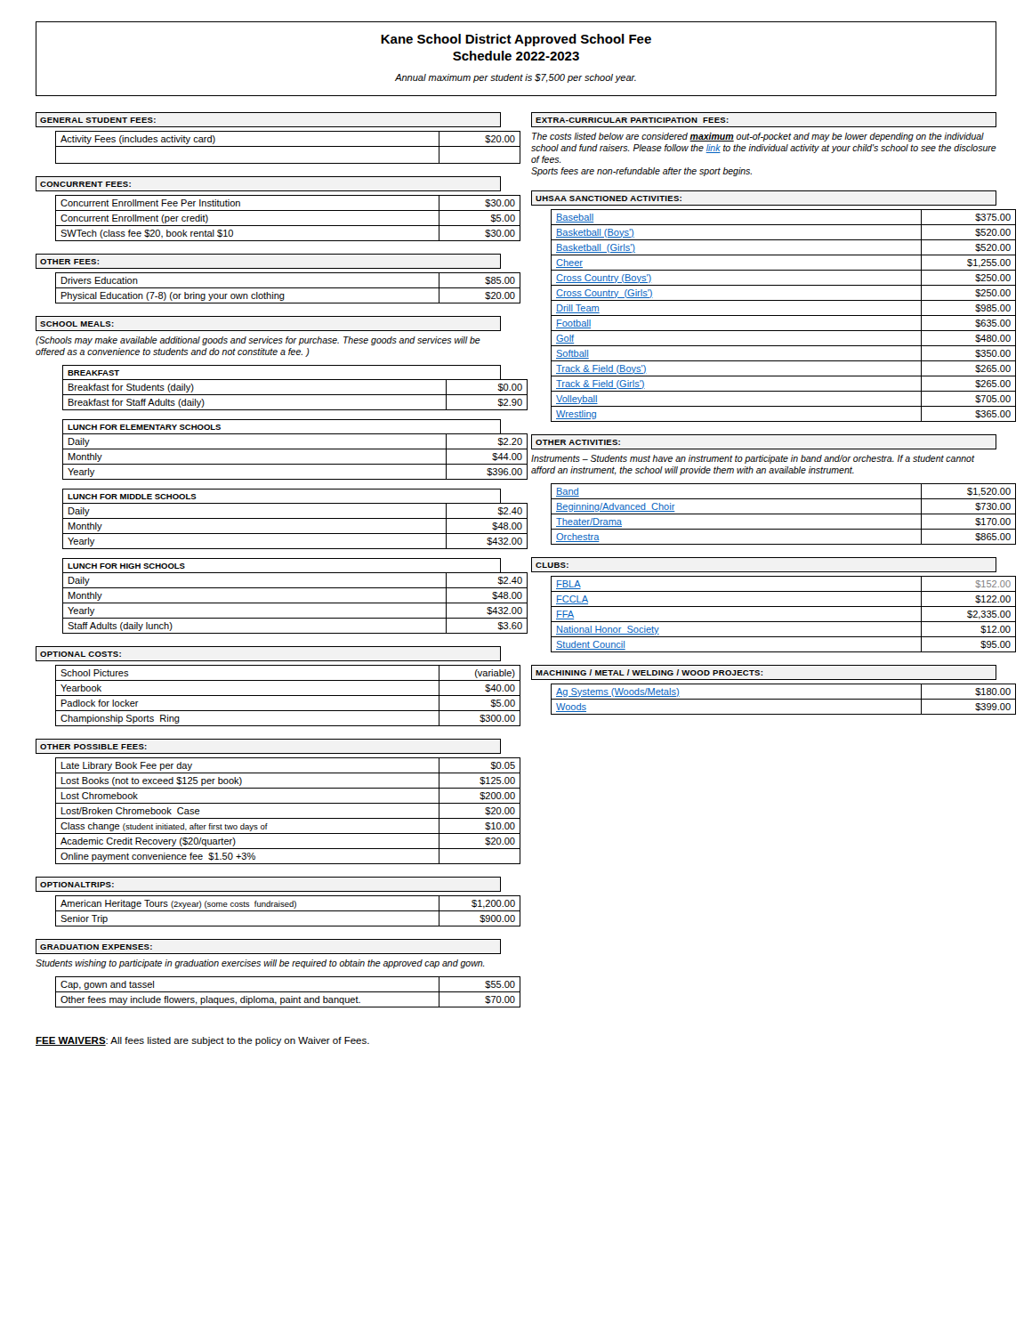Kane School District Approved School Fee
Schedule 2022-2023
Annual maximum per student is $7,500 per school year.
General Student Fees:
| Activity Fees (includes activity card) | $20.00 |
Concurrent Fees:
| Concurrent Enrollment Fee Per Institution | $30.00 |
| Concurrent Enrollment (per credit) | $5.00 |
| SWTech (class fee $20, book rental $10 | $30.00 |
Other Fees:
| Drivers Education | $85.00 |
| Physical Education (7-8) (or bring your own clothing | $20.00 |
School Meals:
(Schools may make available additional goods and services for purchase. These goods and services will be offered as a convenience to students and do not constitute a fee. )
Breakfast
| Breakfast for Students (daily) | $0.00 |
| Breakfast for Staff Adults (daily) | $2.90 |
Lunch for Elementary Schools
| Daily | $2.20 |
| Monthly | $44.00 |
| Yearly | $396.00 |
Lunch for Middle Schools
| Daily | $2.40 |
| Monthly | $48.00 |
| Yearly | $432.00 |
Lunch for High Schools
| Daily | $2.40 |
| Monthly | $48.00 |
| Yearly | $432.00 |
| Staff Adults (daily lunch) | $3.60 |
Optional Costs:
| School Pictures | (variable) |
| Yearbook | $40.00 |
| Padlock for locker | $5.00 |
| Championship Sports Ring | $300.00 |
Other Possible Fees:
| Late Library Book Fee per day | $0.05 |
| Lost Books (not to exceed $125 per book) | $125.00 |
| Lost Chromebook | $200.00 |
| Lost/Broken Chromebook Case | $20.00 |
| Class change (student initiated, after first two days of | $10.00 |
| Academic Credit Recovery ($20/quarter) | $20.00 |
| Online payment convenience fee $1.50 +3% | |
OptionalTrips:
| American Heritage Tours (2xyear) (some costs fundraised) | $1,200.00 |
| Senior Trip | $900.00 |
Graduation Expenses:
Students wishing to participate in graduation exercises will be required to obtain the approved cap and gown.
| Cap, gown and tassel | $55.00 |
| Other fees may include flowers, plaques, diploma, paint and banquet. | $70.00 |
Extra-Curricular Participation Fees:
The costs listed below are considered maximum out-of-pocket and may be lower depending on the individual school and fund raisers. Please follow the link to the individual activity at your child's school to see the disclosure of fees.
Sports fees are non-refundable after the sport begins.
UHSAA Sanctioned Activities:
| Baseball | $375.00 |
| Basketball (Boys') | $520.00 |
| Basketball (Girls') | $520.00 |
| Cheer | $1,255.00 |
| Cross Country (Boys') | $250.00 |
| Cross Country (Girls') | $250.00 |
| Drill Team | $985.00 |
| Football | $635.00 |
| Golf | $480.00 |
| Softball | $350.00 |
| Track & Field (Boys') | $265.00 |
| Track & Field (Girls') | $265.00 |
| Volleyball | $705.00 |
| Wrestling | $365.00 |
Other Activities:
Instruments – Students must have an instrument to participate in band and/or orchestra. If a student cannot afford an instrument, the school will provide them with an available instrument.
| Band | $1,520.00 |
| Beginning/Advanced Choir | $730.00 |
| Theater/Drama | $170.00 |
| Orchestra | $865.00 |
Clubs:
| FBLA | $152.00 |
| FCCLA | $122.00 |
| FFA | $2,335.00 |
| National Honor Society | $12.00 |
| Student Council | $95.00 |
Machining / Metal / Welding / Wood Projects:
| Ag Systems (Woods/Metals) | $180.00 |
| Woods | $399.00 |
FEE WAIVERS: All fees listed are subject to the policy on Waiver of Fees.